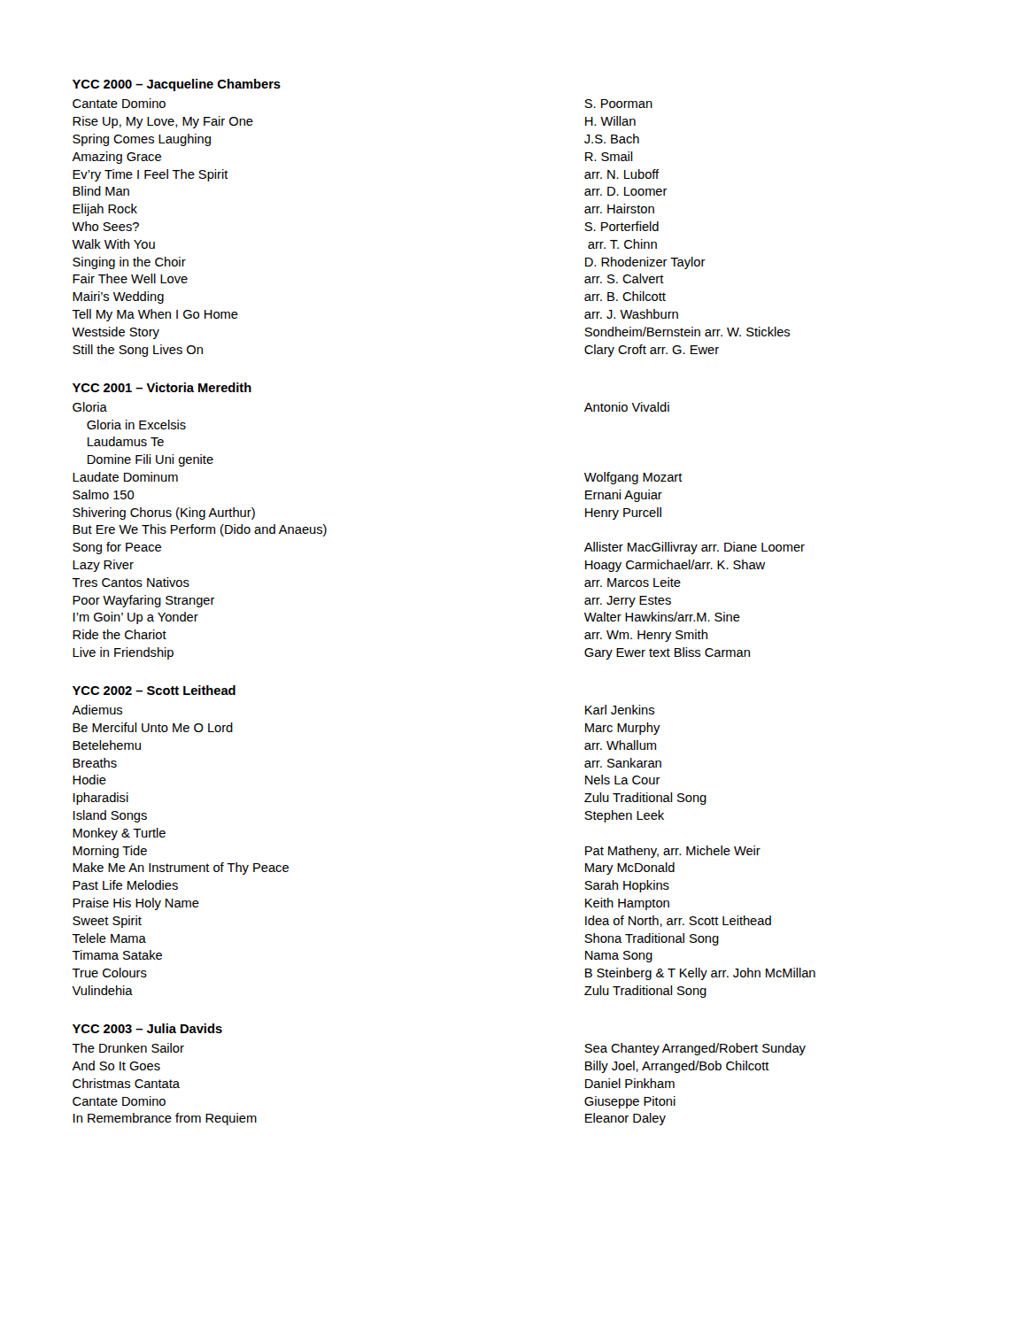YCC 2000 – Jacqueline Chambers
| Cantate Domino | S. Poorman |
| Rise Up, My Love, My Fair One | H. Willan |
| Spring Comes Laughing | J.S. Bach |
| Amazing Grace | R. Smail |
| Ev’ry Time I Feel The Spirit | arr. N. Luboff |
| Blind Man | arr. D. Loomer |
| Elijah Rock | arr. Hairston |
| Who Sees? | S. Porterfield |
| Walk With You | arr. T. Chinn |
| Singing in the Choir | D. Rhodenizer Taylor |
| Fair Thee Well Love | arr. S. Calvert |
| Mairi’s Wedding | arr. B. Chilcott |
| Tell My Ma When I Go Home | arr. J. Washburn |
| Westside Story | Sondheim/Bernstein arr. W. Stickles |
| Still the Song Lives On | Clary Croft arr. G. Ewer |
YCC 2001 – Victoria Meredith
| Gloria | Antonio Vivaldi |
| Gloria in Excelsis | |
| Laudamus Te | |
| Domine Fili Uni genite | |
| Laudate Dominum | Wolfgang Mozart |
| Salmo 150 | Ernani Aguiar |
| Shivering Chorus (King Aurthur) | Henry Purcell |
| But Ere We This Perform (Dido and Anaeus) | |
| Song for Peace | Allister MacGillivray arr. Diane Loomer |
| Lazy River | Hoagy Carmichael/arr. K. Shaw |
| Tres Cantos Nativos | arr. Marcos Leite |
| Poor Wayfaring Stranger | arr. Jerry Estes |
| I’m Goin’ Up a Yonder | Walter Hawkins/arr.M. Sine |
| Ride the Chariot | arr. Wm. Henry Smith |
| Live in Friendship | Gary Ewer text Bliss Carman |
YCC 2002 – Scott Leithead
| Adiemus | Karl Jenkins |
| Be Merciful Unto Me O Lord | Marc Murphy |
| Betelehemu | arr. Whallum |
| Breaths | arr. Sankaran |
| Hodie | Nels La Cour |
| Ipharadisi | Zulu Traditional Song |
| Island Songs | Stephen Leek |
| Monkey & Turtle | |
| Morning Tide | Pat Matheny, arr. Michele Weir |
| Make Me An Instrument of Thy Peace | Mary McDonald |
| Past Life Melodies | Sarah Hopkins |
| Praise His Holy Name | Keith Hampton |
| Sweet Spirit | Idea of North, arr. Scott Leithead |
| Telele Mama | Shona Traditional Song |
| Timama Satake | Nama Song |
| True Colours | B Steinberg & T Kelly arr. John McMillan |
| Vulindehia | Zulu Traditional Song |
YCC 2003 – Julia Davids
| The Drunken Sailor | Sea Chantey Arranged/Robert Sunday |
| And So It Goes | Billy Joel, Arranged/Bob Chilcott |
| Christmas Cantata | Daniel Pinkham |
| Cantate Domino | Giuseppe Pitoni |
| In Remembrance from Requiem | Eleanor Daley |